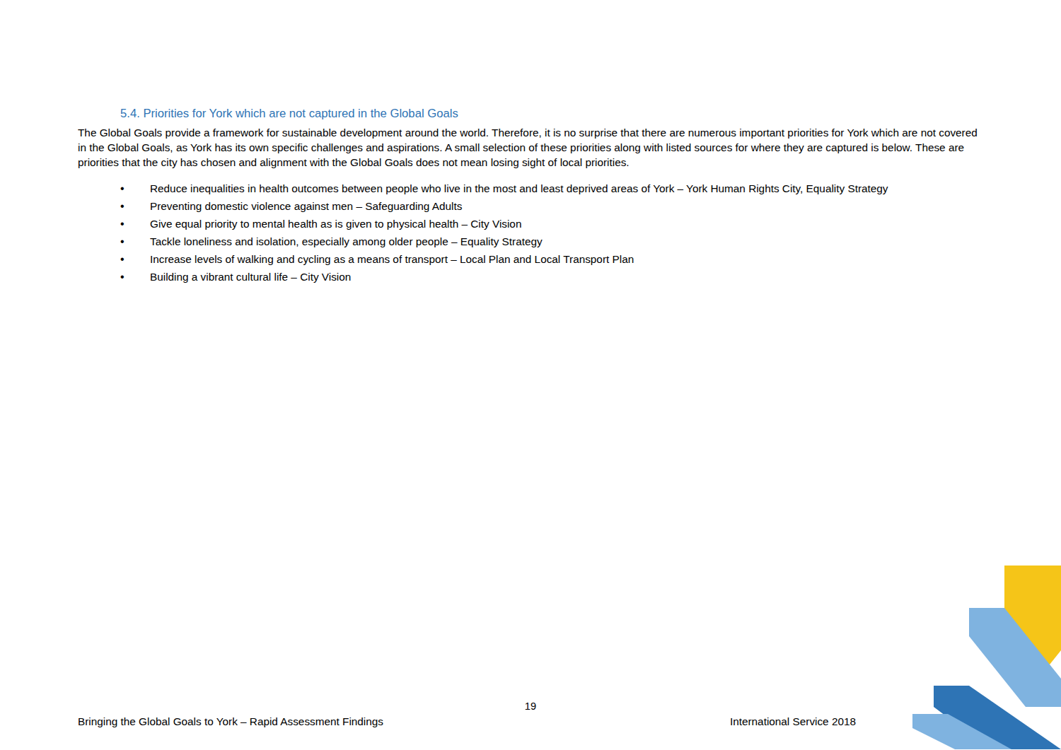5.4. Priorities for York which are not captured in the Global Goals
The Global Goals provide a framework for sustainable development around the world. Therefore, it is no surprise that there are numerous important priorities for York which are not covered in the Global Goals, as York has its own specific challenges and aspirations. A small selection of these priorities along with listed sources for where they are captured is below. These are priorities that the city has chosen and alignment with the Global Goals does not mean losing sight of local priorities.
Reduce inequalities in health outcomes between people who live in the most and least deprived areas of York – York Human Rights City, Equality Strategy
Preventing domestic violence against men – Safeguarding Adults
Give equal priority to mental health as is given to physical health – City Vision
Tackle loneliness and isolation, especially among older people – Equality Strategy
Increase levels of walking and cycling as a means of transport – Local Plan and Local Transport Plan
Building a vibrant cultural life – City Vision
19
Bringing the Global Goals to York – Rapid Assessment Findings International Service 2018